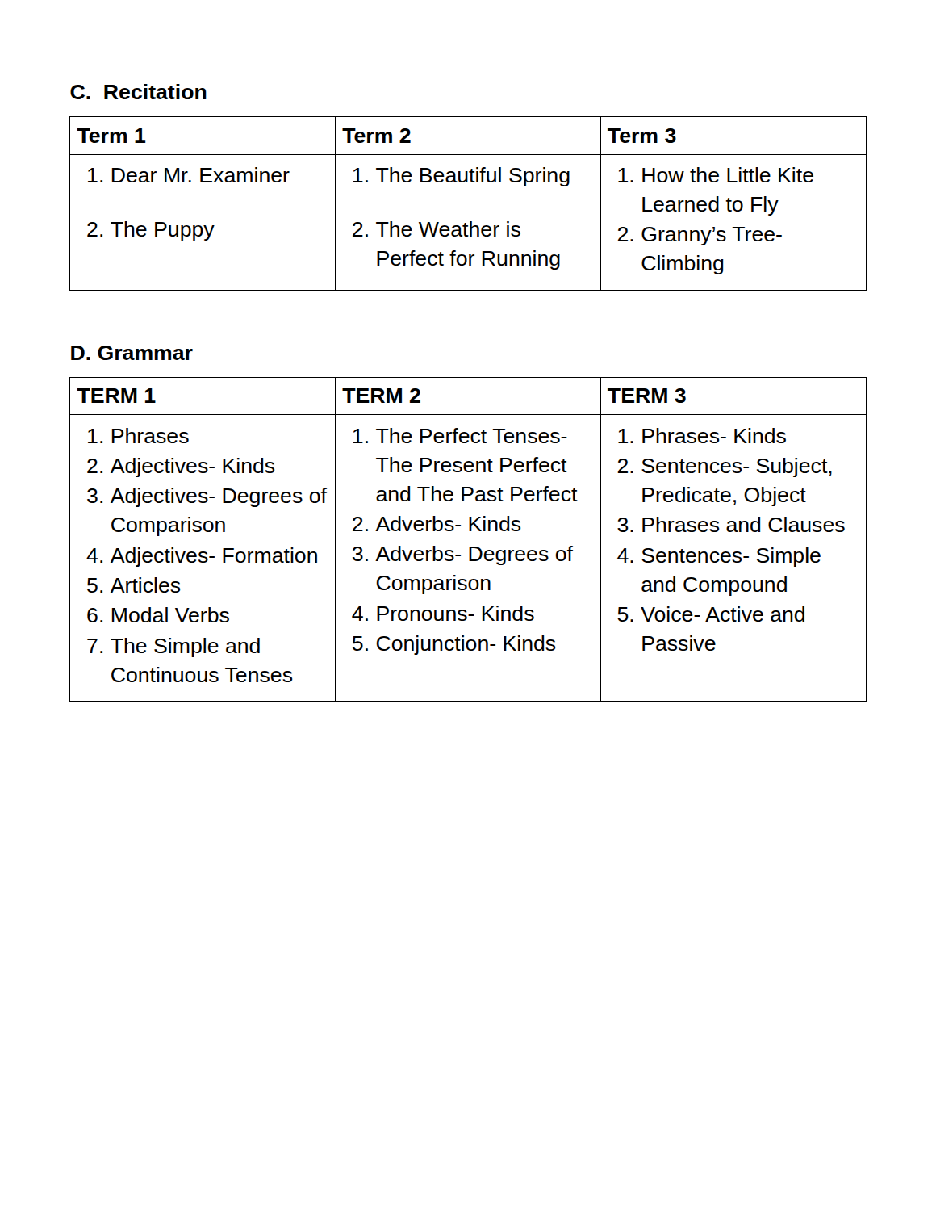C. Recitation
| Term 1 | Term 2 | Term 3 |
| --- | --- | --- |
| Dear Mr. Examiner The Puppy | The Beautiful Spring The Weather is Perfect for Running | How the Little Kite Learned to Fly Granny’s Tree-Climbing |
D. Grammar
| TERM 1 | TERM 2 | TERM 3 |
| --- | --- | --- |
| Phrases Adjectives- Kinds Adjectives- Degrees of Comparison Adjectives- Formation Articles Modal Verbs The Simple and Continuous Tenses | The Perfect Tenses- The Present Perfect and The Past Perfect Adverbs- Kinds Adverbs- Degrees of Comparison Pronouns- Kinds Conjunction- Kinds | Phrases- Kinds Sentences- Subject, Predicate, Object Phrases and Clauses Sentences- Simple and Compound Voice- Active and Passive |